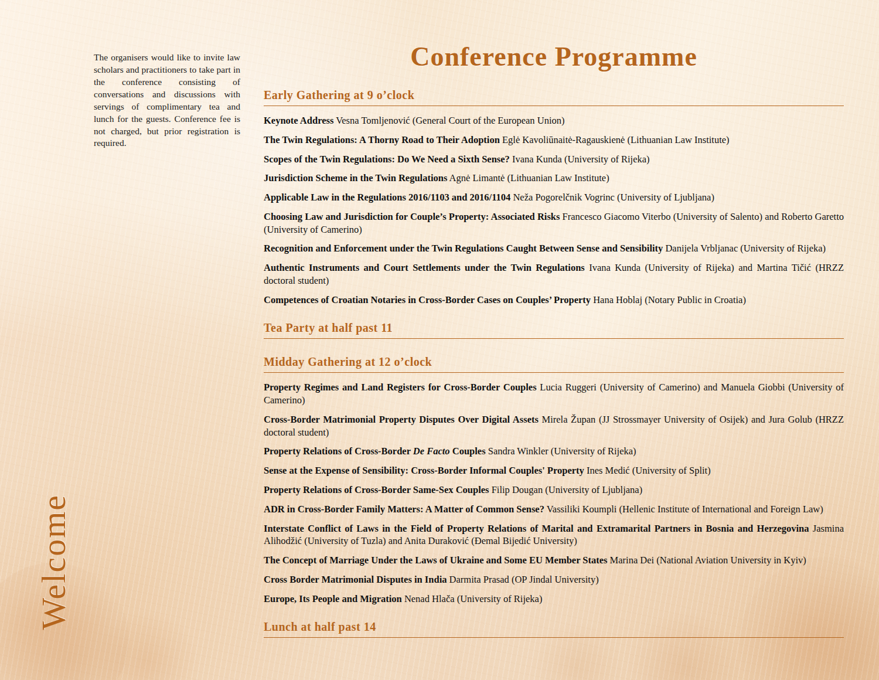Welcome
The organisers would like to invite law scholars and practitioners to take part in the conference consisting of conversations and discussions with servings of complimentary tea and lunch for the guests. Conference fee is not charged, but prior registration is required.
Conference Programme
Early Gathering at 9 o’clock
Keynote Address Vesna Tomljenović (General Court of the European Union)
The Twin Regulations: A Thorny Road to Their Adoption Eglė Kavoliūnaitė-Ragauskienė (Lithuanian Law Institute)
Scopes of the Twin Regulations: Do We Need a Sixth Sense? Ivana Kunda (University of Rijeka)
Jurisdiction Scheme in the Twin Regulations Agnė Limantė (Lithuanian Law Institute)
Applicable Law in the Regulations 2016/1103 and 2016/1104 Neža Pogorelčnik Vogrinc (University of Ljubljana)
Choosing Law and Jurisdiction for Couple’s Property: Associated Risks Francesco Giacomo Viterbo (University of Salento) and Roberto Garetto (University of Camerino)
Recognition and Enforcement under the Twin Regulations Caught Between Sense and Sensibility Danijela Vrbljanac (University of Rijeka)
Authentic Instruments and Court Settlements under the Twin Regulations Ivana Kunda (University of Rijeka) and Martina Tičić (HRZZ doctoral student)
Competences of Croatian Notaries in Cross-Border Cases on Couples’ Property Hana Hoblaj (Notary Public in Croatia)
Tea Party at half past 11
Midday Gathering at 12 o’clock
Property Regimes and Land Registers for Cross-Border Couples Lucia Ruggeri (University of Camerino) and Manuela Giobbi (University of Camerino)
Cross-Border Matrimonial Property Disputes Over Digital Assets Mirela Župan (JJ Strossmayer University of Osijek) and Jura Golub (HRZZ doctoral student)
Property Relations of Cross-Border De Facto Couples Sandra Winkler (University of Rijeka)
Sense at the Expense of Sensibility: Cross-Border Informal Couples' Property Ines Medić (University of Split)
Property Relations of Cross-Border Same-Sex Couples Filip Dougan (University of Ljubljana)
ADR in Cross-Border Family Matters: A Matter of Common Sense? Vassiliki Koumpli (Hellenic Institute of International and Foreign Law)
Interstate Conflict of Laws in the Field of Property Relations of Marital and Extramarital Partners in Bosnia and Herzegovina Jasmina Alihodžić (University of Tuzla) and Anita Duraković (Đemal Bijedić University)
The Concept of Marriage Under the Laws of Ukraine and Some EU Member States Marina Dei (National Aviation University in Kyiv)
Cross Border Matrimonial Disputes in India Darmita Prasad (OP Jindal University)
Europe, Its People and Migration Nenad Hlača (University of Rijeka)
Lunch at half past 14